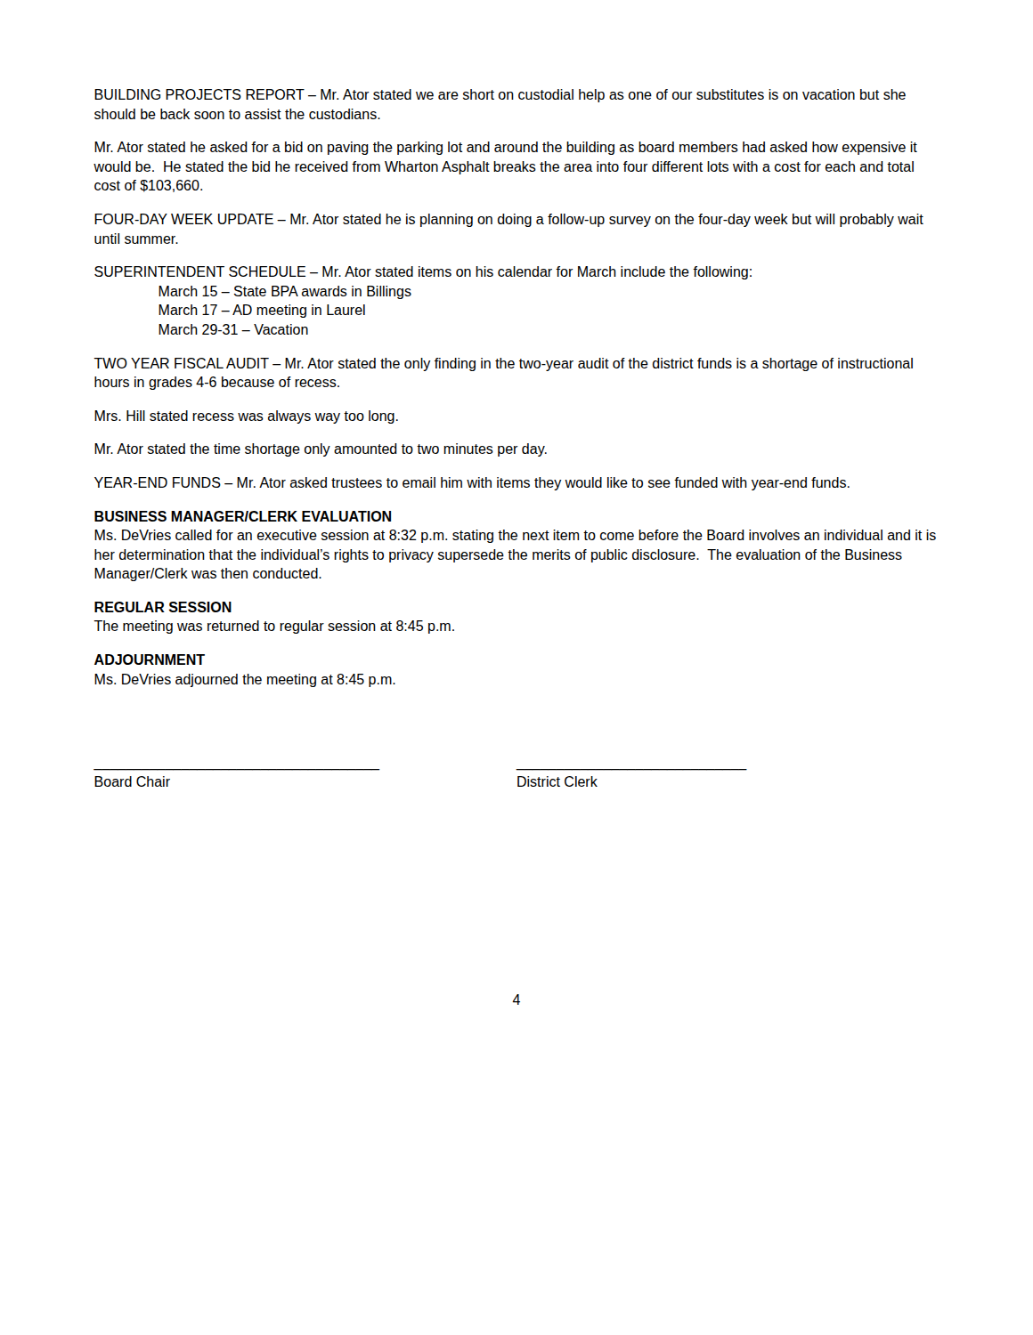BUILDING PROJECTS REPORT – Mr. Ator stated we are short on custodial help as one of our substitutes is on vacation but she should be back soon to assist the custodians.
Mr. Ator stated he asked for a bid on paving the parking lot and around the building as board members had asked how expensive it would be. He stated the bid he received from Wharton Asphalt breaks the area into four different lots with a cost for each and total cost of $103,660.
FOUR-DAY WEEK UPDATE – Mr. Ator stated he is planning on doing a follow-up survey on the four-day week but will probably wait until summer.
SUPERINTENDENT SCHEDULE – Mr. Ator stated items on his calendar for March include the following:
March 15 – State BPA awards in Billings
March 17 – AD meeting in Laurel
March 29-31 – Vacation
TWO YEAR FISCAL AUDIT – Mr. Ator stated the only finding in the two-year audit of the district funds is a shortage of instructional hours in grades 4-6 because of recess.
Mrs. Hill stated recess was always way too long.
Mr. Ator stated the time shortage only amounted to two minutes per day.
YEAR-END FUNDS – Mr. Ator asked trustees to email him with items they would like to see funded with year-end funds.
BUSINESS MANAGER/CLERK EVALUATION
Ms. DeVries called for an executive session at 8:32 p.m. stating the next item to come before the Board involves an individual and it is her determination that the individual’s rights to privacy supersede the merits of public disclosure. The evaluation of the Business Manager/Clerk was then conducted.
REGULAR SESSION
The meeting was returned to regular session at 8:45 p.m.
ADJOURNMENT
Ms. DeVries adjourned the meeting at 8:45 p.m.
| ____________________________________ Board Chair | _____________________________ District Clerk |
4